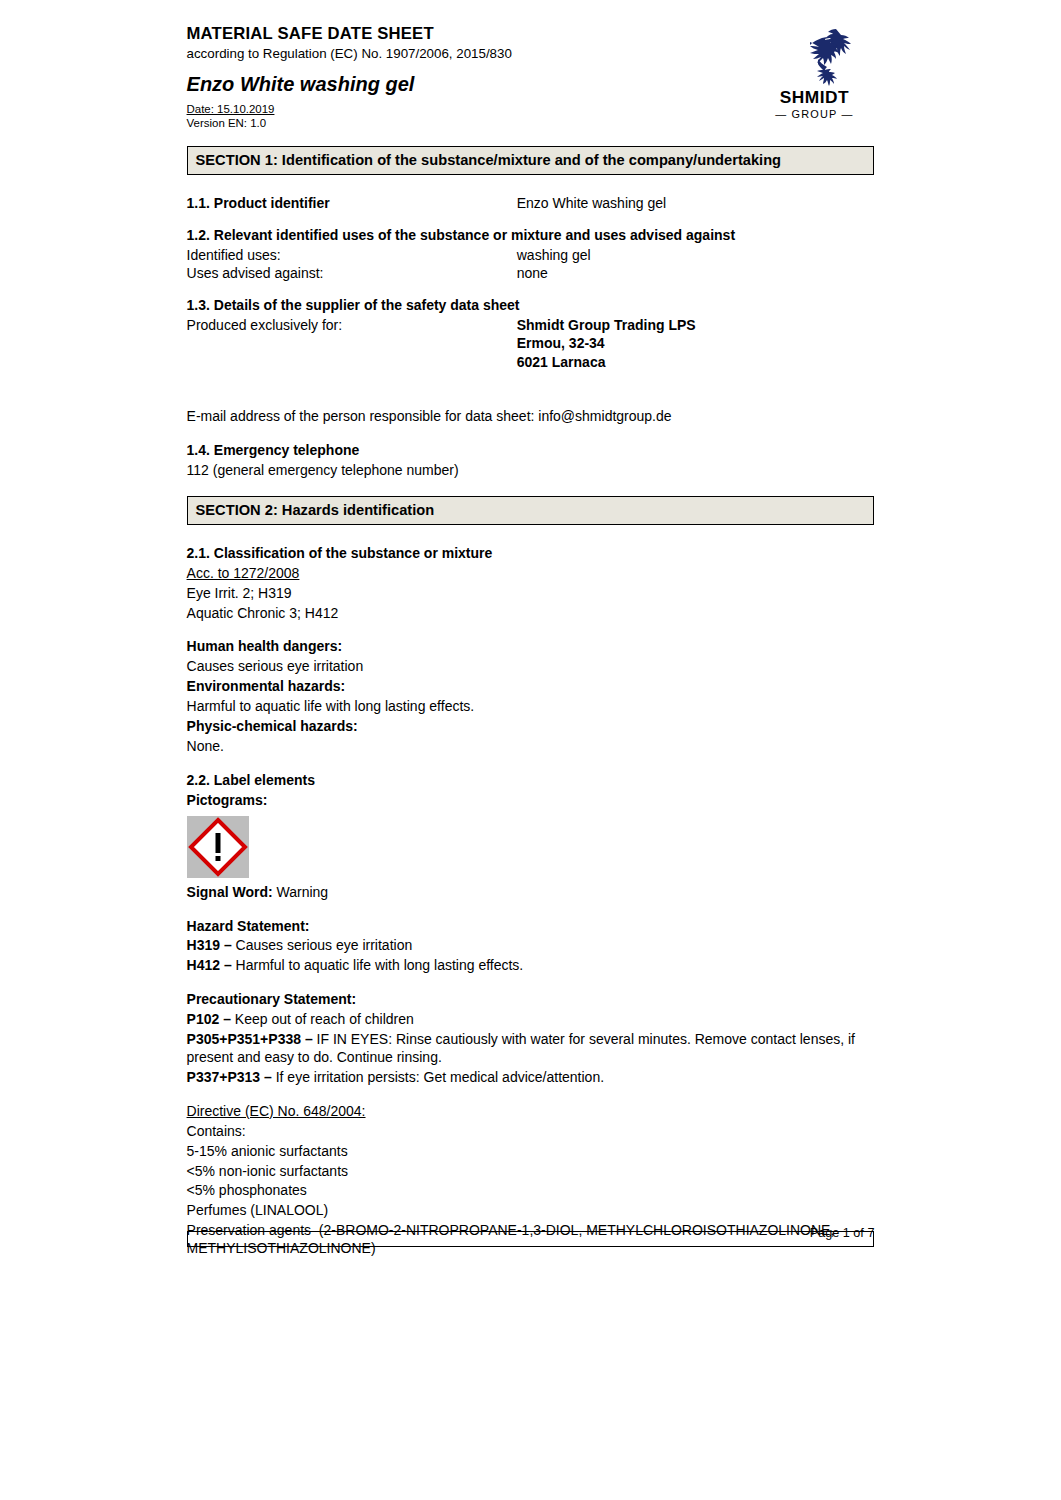MATERIAL SAFE DATE SHEET
according to Regulation (EC) No. 1907/2006, 2015/830
Enzo White washing gel
Date: 15.10.2019
Version EN: 1.0
SHMIDT
— GROUP —
SECTION 1: Identification of the substance/mixture and of the company/undertaking
1.1. Product identifier
Enzo White washing gel
1.2. Relevant identified uses of the substance or mixture and uses advised against
Identified uses:
washing gel
Uses advised against:
none
1.3. Details of the supplier of the safety data sheet
Produced exclusively for:
Shmidt Group Trading LPS
Ermou, 32-34
6021 Larnaca
E-mail address of the person responsible for data sheet: info@shmidtgroup.de
1.4. Emergency telephone
112 (general emergency telephone number)
SECTION 2: Hazards identification
2.1. Classification of the substance or mixture
Acc. to 1272/2008
Eye Irrit. 2; H319
Aquatic Chronic 3; H412
Human health dangers:
Causes serious eye irritation
Environmental hazards:
Harmful to aquatic life with long lasting effects.
Physic-chemical hazards:
None.
2.2. Label elements
Pictograms:
Signal Word: Warning
Hazard Statement:
H319 – Causes serious eye irritation
H412 – Harmful to aquatic life with long lasting effects.
Precautionary Statement:
P102 – Keep out of reach of children
P305+P351+P338 – IF IN EYES: Rinse cautiously with water for several minutes. Remove contact lenses, if present and easy to do. Continue rinsing.
P337+P313 – If eye irritation persists: Get medical advice/attention.
Directive (EC) No. 648/2004:
Contains:
5-15% anionic surfactants
<5% non-ionic surfactants
<5% phosphonates
Perfumes (LINALOOL)
Preservation agents (2-BROMO-2-NITROPROPANE-1,3-DIOL, METHYLCHLOROISOTHIAZOLINONE, METHYLISOTHIAZOLINONE)
Page 1 of 7